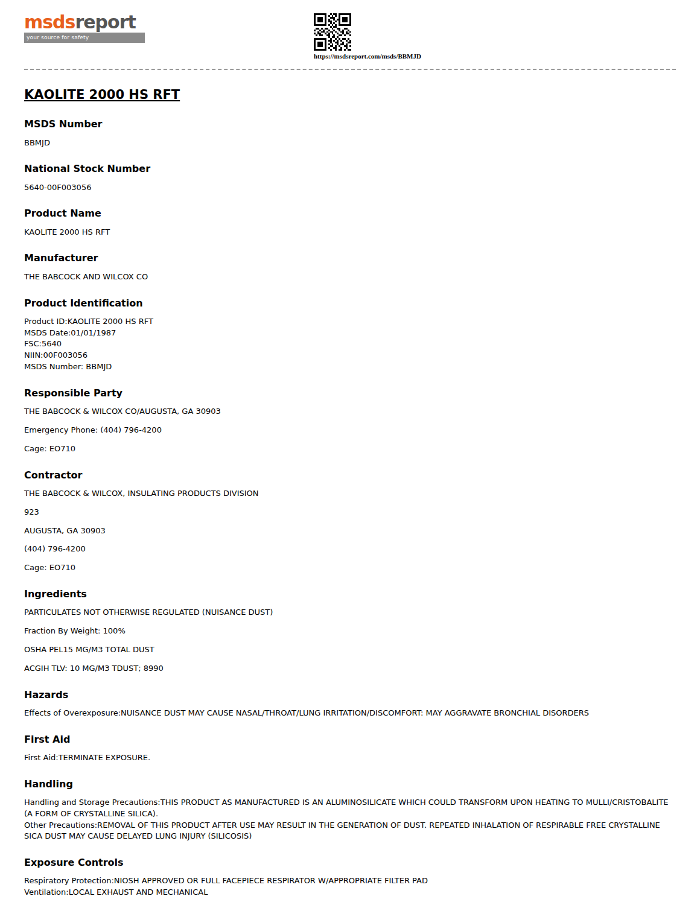msds report
your source for safety
https://msdsreport.com/msds/BBMJD
KAOLITE 2000 HS RFT
MSDS Number
BBMJD
National Stock Number
5640-00F003056
Product Name
KAOLITE 2000 HS RFT
Manufacturer
THE BABCOCK AND WILCOX CO
Product Identification
Product ID:KAOLITE 2000 HS RFT
MSDS Date:01/01/1987
FSC:5640
NIIN:00F003056
MSDS Number: BBMJD
Responsible Party
THE BABCOCK & WILCOX CO/AUGUSTA, GA 30903
Emergency Phone: (404) 796-4200
Cage: EO710
Contractor
THE BABCOCK & WILCOX, INSULATING PRODUCTS DIVISION
923
AUGUSTA, GA 30903
(404) 796-4200
Cage: EO710
Ingredients
PARTICULATES NOT OTHERWISE REGULATED (NUISANCE DUST)
Fraction By Weight: 100%
OSHA PEL15 MG/M3 TOTAL DUST
ACGIH TLV: 10 MG/M3 TDUST; 8990
Hazards
Effects of Overexposure:NUISANCE DUST MAY CAUSE NASAL/THROAT/LUNG IRRITATION/DISCOMFORT: MAY AGGRAVATE BRONCHIAL DISORDERS
First Aid
First Aid:TERMINATE EXPOSURE.
Handling
Handling and Storage Precautions:THIS PRODUCT AS MANUFACTURED IS AN ALUMINOSILICATE WHICH COULD TRANSFORM UPON HEATING TO MULLI/CRISTOBALITE (A FORM OF CRYSTALLINE SILICA).
Other Precautions:REMOVAL OF THIS PRODUCT AFTER USE MAY RESULT IN THE GENERATION OF DUST. REPEATED INHALATION OF RESPIRABLE FREE CRYSTALLINE SICA DUST MAY CAUSE DELAYED LUNG INJURY (SILICOSIS)
Exposure Controls
Respiratory Protection:NIOSH APPROVED OR FULL FACEPIECE RESPIRATOR W/APPROPRIATE FILTER PAD
Ventilation:LOCAL EXHAUST AND MECHANICAL